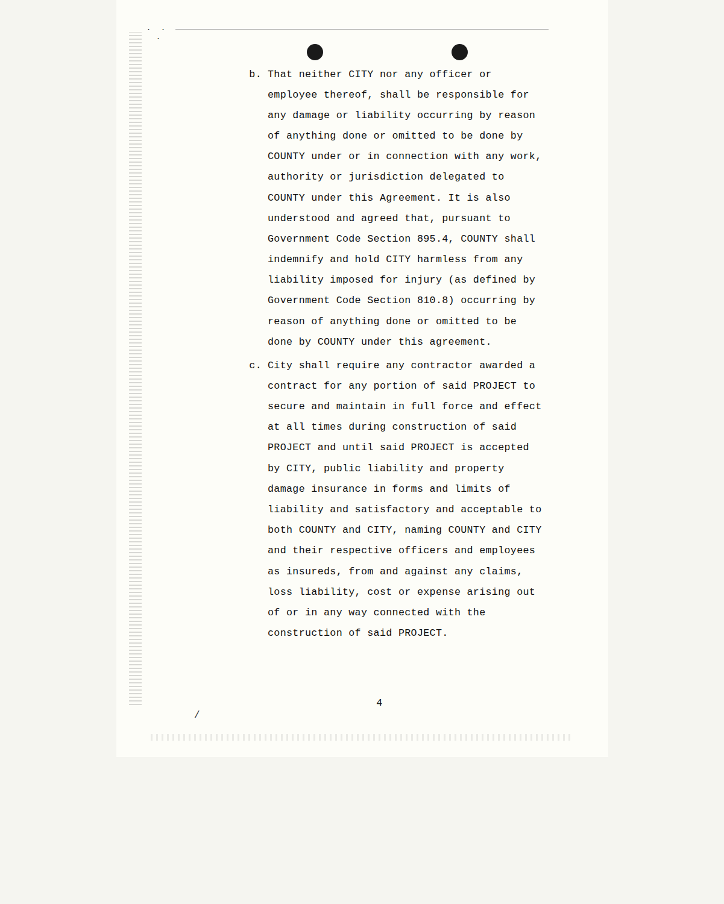. .
.
b.
That neither CITY nor any officer or employee thereof, shall be responsible for any damage or liability occurring by reason of anything done or omitted to be done by COUNTY under or in connection with any work, authority or jurisdiction delegated to COUNTY under this Agreement. It is also understood and agreed that, pursuant to Government Code Section 895.4, COUNTY shall indemnify and hold CITY harmless from any liability imposed for injury (as defined by Government Code Section 810.8) occurring by reason of anything done or omitted to be done by COUNTY under this agreement.
c.
City shall require any contractor awarded a contract for any portion of said PROJECT to secure and maintain in full force and effect at all times during construction of said PROJECT and until said PROJECT is accepted by CITY, public liability and property damage insurance in forms and limits of liability and satisfactory and acceptable to both COUNTY and CITY, naming COUNTY and CITY and their respective officers and employees as insureds, from and against any claims, loss liability, cost or expense arising out of or in any way connected with the construction of said PROJECT.
4
/